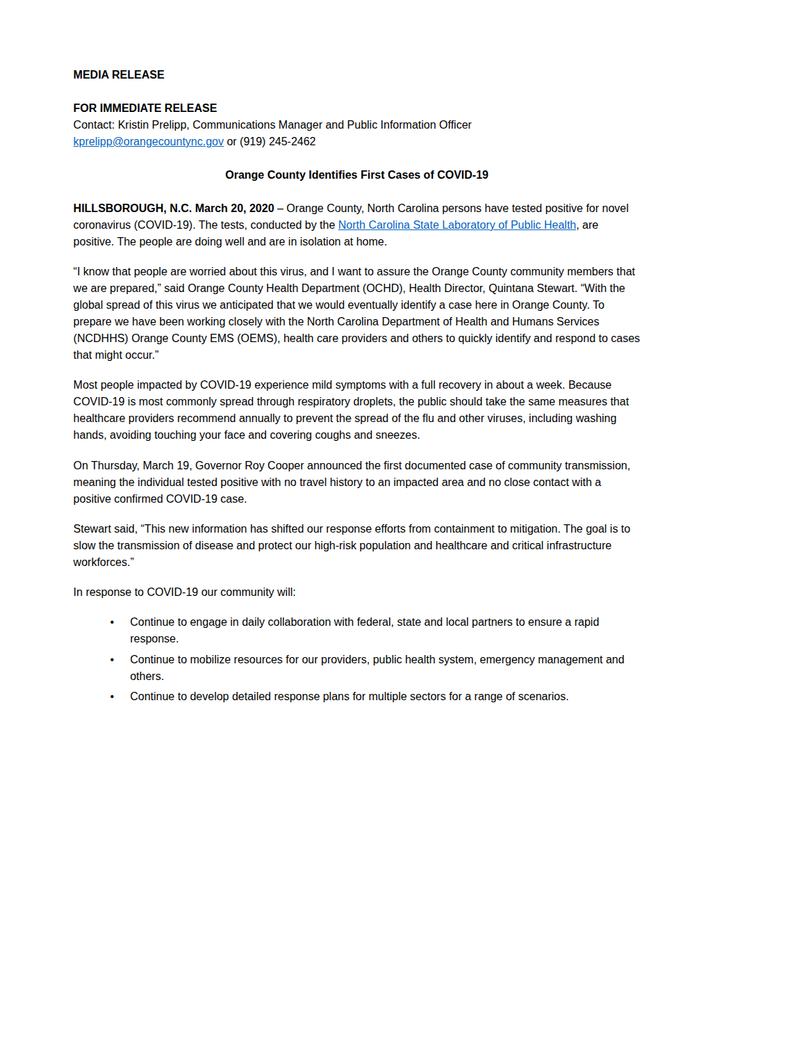MEDIA RELEASE
FOR IMMEDIATE RELEASE
Contact: Kristin Prelipp, Communications Manager and Public Information Officer
kprelipp@orangecountync.gov or (919) 245-2462
Orange County Identifies First Cases of COVID-19
HILLSBOROUGH, N.C. March 20, 2020 – Orange County, North Carolina persons have tested positive for novel coronavirus (COVID-19). The tests, conducted by the North Carolina State Laboratory of Public Health, are positive. The people are doing well and are in isolation at home.
“I know that people are worried about this virus, and I want to assure the Orange County community members that we are prepared,” said Orange County Health Department (OCHD), Health Director, Quintana Stewart. “With the global spread of this virus we anticipated that we would eventually identify a case here in Orange County. To prepare we have been working closely with the North Carolina Department of Health and Humans Services (NCDHHS) Orange County EMS (OEMS), health care providers and others to quickly identify and respond to cases that might occur.”
Most people impacted by COVID-19 experience mild symptoms with a full recovery in about a week. Because COVID-19 is most commonly spread through respiratory droplets, the public should take the same measures that healthcare providers recommend annually to prevent the spread of the flu and other viruses, including washing hands, avoiding touching your face and covering coughs and sneezes.
On Thursday, March 19, Governor Roy Cooper announced the first documented case of community transmission, meaning the individual tested positive with no travel history to an impacted area and no close contact with a positive confirmed COVID-19 case.
Stewart said, “This new information has shifted our response efforts from containment to mitigation. The goal is to slow the transmission of disease and protect our high-risk population and healthcare and critical infrastructure workforces.”
In response to COVID-19 our community will:
Continue to engage in daily collaboration with federal, state and local partners to ensure a rapid response.
Continue to mobilize resources for our providers, public health system, emergency management and others.
Continue to develop detailed response plans for multiple sectors for a range of scenarios.